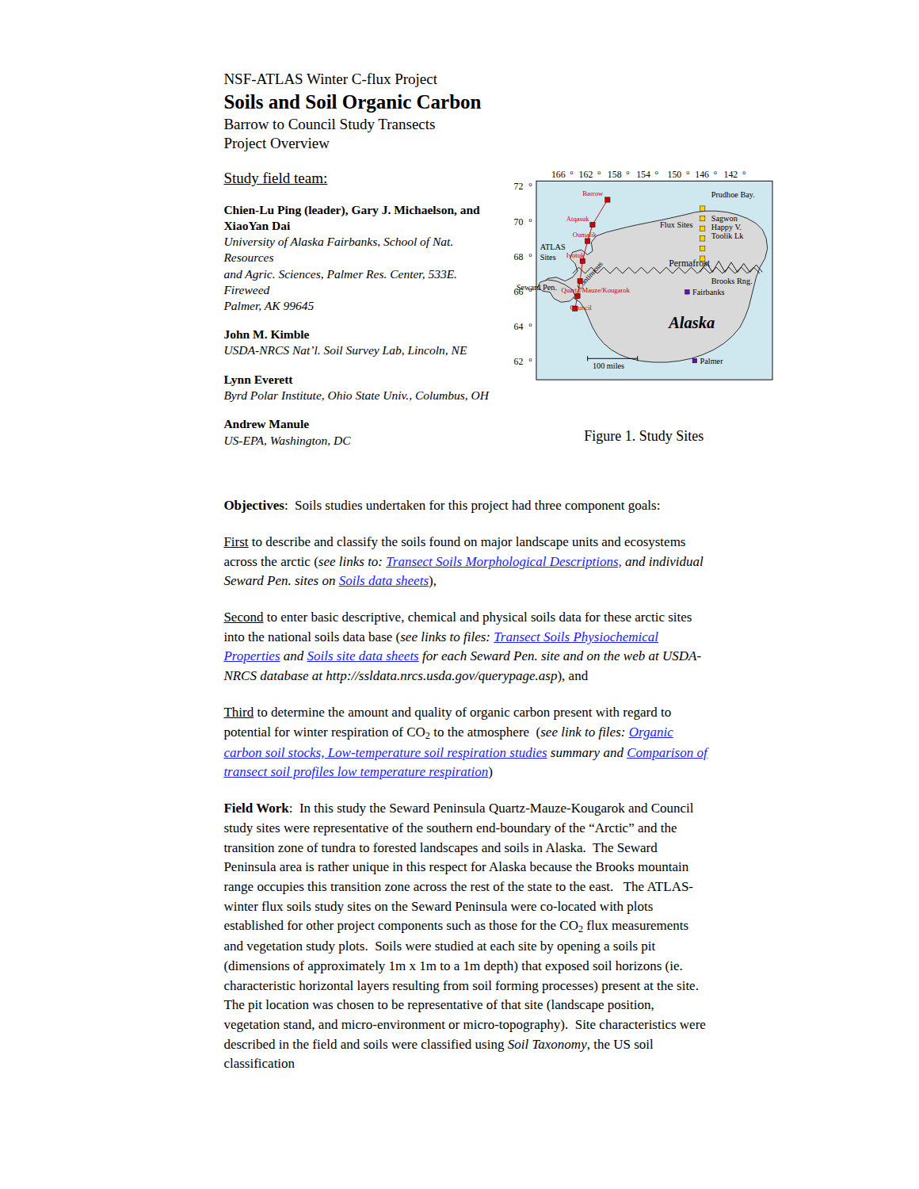NSF-ATLAS Winter C-flux Project
Soils and Soil Organic Carbon
Barrow to Council Study Transects
Project Overview
Study field team:
Chien-Lu Ping (leader), Gary J. Michaelson, and XiaoYan Dai
University of Alaska Fairbanks, School of Nat. Resources
and Agric. Sciences, Palmer Res. Center, 533E. Fireweed
Palmer, AK 99645
John M. Kimble
USDA-NRCS Nat’l. Soil Survey Lab, Lincoln, NE
Lynn Everett
Byrd Polar Institute, Ohio State Univ., Columbus, OH
Andrew Manule
US-EPA, Washington, DC
166o 162o 158o 154o 150o 146o 142o 72o 70o 68o 66o 64o 62o Continuous Permafrost Brooks Rng. Alaska Fairbanks Palmer Barrow Atqasuk Oumalik Ivotuk Quartz/Mauze/Kougarok Council ATLAS Sites Flux Sites Prudhoe Bay. Sagwon Happy V. Toolik Lk Seward Pen. 100 miles
Figure 1. Study Sites
Objectives: Soils studies undertaken for this project had three component goals:
First to describe and classify the soils found on major landscape units and ecosystems across the arctic (see links to: Transect Soils Morphological Descriptions, and individual Seward Pen. sites on Soils data sheets),
Second to enter basic descriptive, chemical and physical soils data for these arctic sites into the national soils data base (see links to files: Transect Soils Physiochemical Properties and Soils site data sheets for each Seward Pen. site and on the web at USDA-NRCS database at http://ssldata.nrcs.usda.gov/querypage.asp), and
Third to determine the amount and quality of organic carbon present with regard to potential for winter respiration of CO2 to the atmosphere (see link to files: Organic carbon soil stocks, Low-temperature soil respiration studies summary and Comparison of transect soil profiles low temperature respiration)
Field Work: In this study the Seward Peninsula Quartz-Mauze-Kougarok and Council study sites were representative of the southern end-boundary of the “Arctic” and the transition zone of tundra to forested landscapes and soils in Alaska. The Seward Peninsula area is rather unique in this respect for Alaska because the Brooks mountain range occupies this transition zone across the rest of the state to the east. The ATLAS-winter flux soils study sites on the Seward Peninsula were co-located with plots established for other project components such as those for the CO2 flux measurements and vegetation study plots. Soils were studied at each site by opening a soils pit (dimensions of approximately 1m x 1m to a 1m depth) that exposed soil horizons (ie. characteristic horizontal layers resulting from soil forming processes) present at the site. The pit location was chosen to be representative of that site (landscape position, vegetation stand, and micro-environment or micro-topography). Site characteristics were described in the field and soils were classified using Soil Taxonomy, the US soil classification